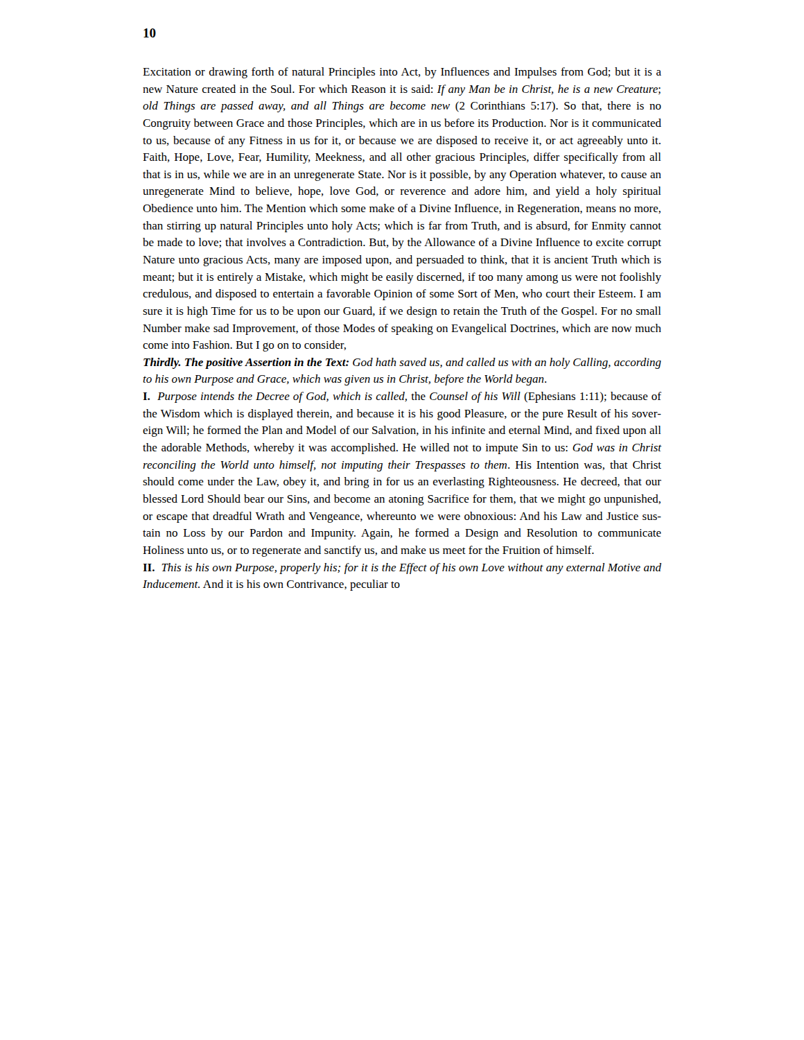10
Excitation or drawing forth of natural Principles into Act, by Influences and Impulses from God; but it is a new Nature created in the Soul. For which Reason it is said: If any Man be in Christ, he is a new Creature; old Things are passed away, and all Things are become new (2 Corinthians 5:17). So that, there is no Congruity between Grace and those Principles, which are in us before its Production. Nor is it communicated to us, because of any Fitness in us for it, or because we are disposed to receive it, or act agreeably unto it. Faith, Hope, Love, Fear, Humility, Meekness, and all other gracious Principles, differ specifically from all that is in us, while we are in an unregenerate State. Nor is it possible, by any Operation whatever, to cause an unregenerate Mind to believe, hope, love God, or reverence and adore him, and yield a holy spiritual Obedience unto him. The Mention which some make of a Divine Influence, in Regeneration, means no more, than stirring up natural Principles unto holy Acts; which is far from Truth, and is absurd, for Enmity cannot be made to love; that involves a Contradiction. But, by the Allowance of a Divine Influence to excite corrupt Nature unto gracious Acts, many are imposed upon, and persuaded to think, that it is ancient Truth which is meant; but it is entirely a Mistake, which might be easily discerned, if too many among us were not foolishly credulous, and disposed to entertain a favorable Opinion of some Sort of Men, who court their Esteem. I am sure it is high Time for us to be upon our Guard, if we design to retain the Truth of the Gospel. For no small Number make sad Improvement, of those Modes of speaking on Evangelical Doctrines, which are now much come into Fashion. But I go on to consider,
Thirdly. The positive Assertion in the Text: God hath saved us, and called us with an holy Calling, according to his own Purpose and Grace, which was given us in Christ, before the World began.
I. Purpose intends the Decree of God, which is called, the Counsel of his Will (Ephesians 1:11); because of the Wisdom which is displayed therein, and because it is his good Pleasure, or the pure Result of his sovereign Will; he formed the Plan and Model of our Salvation, in his infinite and eternal Mind, and fixed upon all the adorable Methods, whereby it was accomplished. He willed not to impute Sin to us: God was in Christ reconciling the World unto himself, not imputing their Trespasses to them. His Intention was, that Christ should come under the Law, obey it, and bring in for us an everlasting Righteousness. He decreed, that our blessed Lord Should bear our Sins, and become an atoning Sacrifice for them, that we might go unpunished, or escape that dreadful Wrath and Vengeance, whereunto we were obnoxious: And his Law and Justice sustain no Loss by our Pardon and Impunity. Again, he formed a Design and Resolution to communicate Holiness unto us, or to regenerate and sanctify us, and make us meet for the Fruition of himself.
II. This is his own Purpose, properly his; for it is the Effect of his own Love without any external Motive and Inducement. And it is his own Contrivance, peculiar to